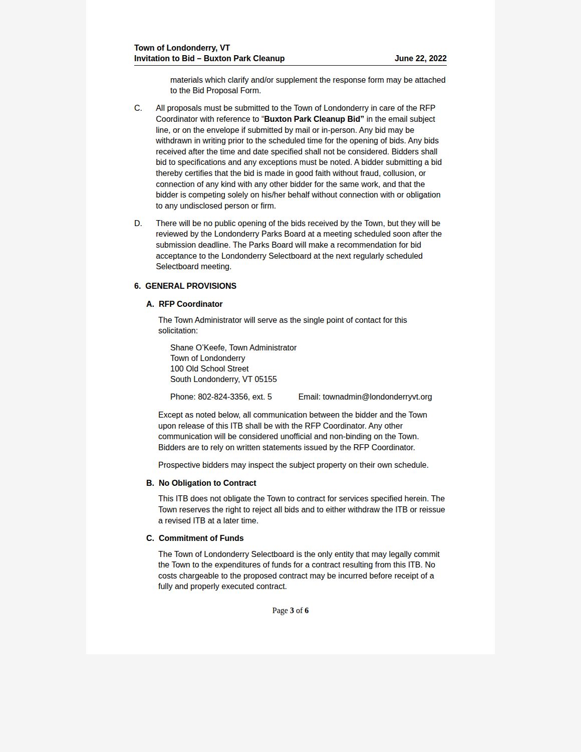Town of Londonderry, VT
Invitation to Bid – Buxton Park Cleanup
June 22, 2022
materials which clarify and/or supplement the response form may be attached to the Bid Proposal Form.
C. All proposals must be submitted to the Town of Londonderry in care of the RFP Coordinator with reference to “Buxton Park Cleanup Bid” in the email subject line, or on the envelope if submitted by mail or in-person. Any bid may be withdrawn in writing prior to the scheduled time for the opening of bids. Any bids received after the time and date specified shall not be considered. Bidders shall bid to specifications and any exceptions must be noted. A bidder submitting a bid thereby certifies that the bid is made in good faith without fraud, collusion, or connection of any kind with any other bidder for the same work, and that the bidder is competing solely on his/her behalf without connection with or obligation to any undisclosed person or firm.
D. There will be no public opening of the bids received by the Town, but they will be reviewed by the Londonderry Parks Board at a meeting scheduled soon after the submission deadline. The Parks Board will make a recommendation for bid acceptance to the Londonderry Selectboard at the next regularly scheduled Selectboard meeting.
6. GENERAL PROVISIONS
A. RFP Coordinator
The Town Administrator will serve as the single point of contact for this solicitation:
Shane O’Keefe, Town Administrator Town of Londonderry 100 Old School Street South Londonderry, VT 05155
Phone: 802-824-3356, ext. 5 Email: townadmin@londonderryvt.org
Except as noted below, all communication between the bidder and the Town upon release of this ITB shall be with the RFP Coordinator. Any other communication will be considered unofficial and non-binding on the Town. Bidders are to rely on written statements issued by the RFP Coordinator.
Prospective bidders may inspect the subject property on their own schedule.
B. No Obligation to Contract
This ITB does not obligate the Town to contract for services specified herein. The Town reserves the right to reject all bids and to either withdraw the ITB or reissue a revised ITB at a later time.
C. Commitment of Funds
The Town of Londonderry Selectboard is the only entity that may legally commit the Town to the expenditures of funds for a contract resulting from this ITB. No costs chargeable to the proposed contract may be incurred before receipt of a fully and properly executed contract.
Page 3 of 6